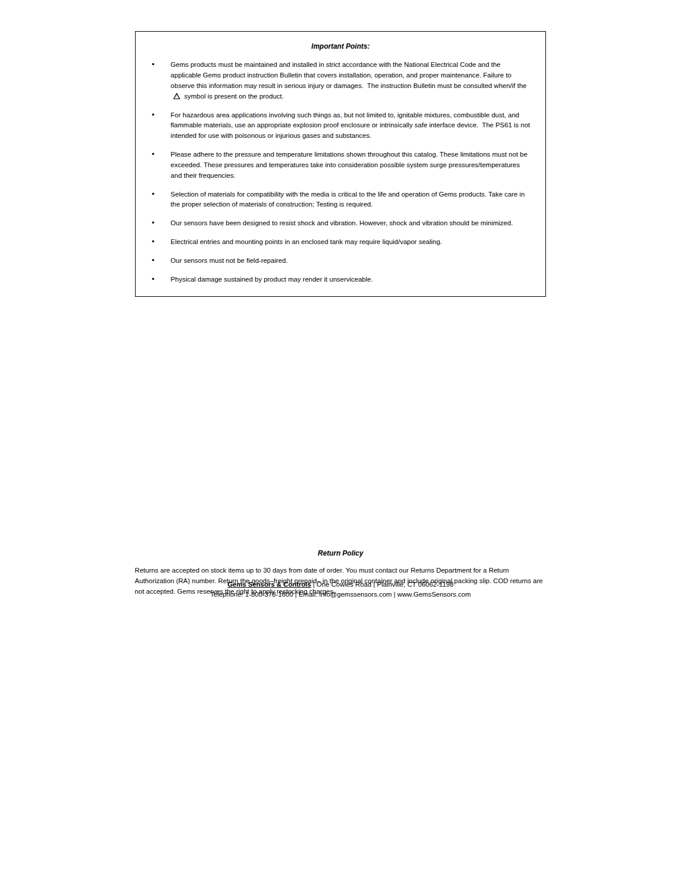Important Points:
Gems products must be maintained and installed in strict accordance with the National Electrical Code and the applicable Gems product instruction Bulletin that covers installation, operation, and proper maintenance. Failure to observe this information may result in serious injury or damages. The instruction Bulletin must be consulted when/if the symbol is present on the product.
For hazardous area applications involving such things as, but not limited to, ignitable mixtures, combustible dust, and flammable materials, use an appropriate explosion proof enclosure or intrinsically safe interface device. The PS61 is not intended for use with poisonous or injurious gases and substances.
Please adhere to the pressure and temperature limitations shown throughout this catalog. These limitations must not be exceeded. These pressures and temperatures take into consideration possible system surge pressures/temperatures and their frequencies.
Selection of materials for compatibility with the media is critical to the life and operation of Gems products. Take care in the proper selection of materials of construction; Testing is required.
Our sensors have been designed to resist shock and vibration. However, shock and vibration should be minimized.
Electrical entries and mounting points in an enclosed tank may require liquid/vapor sealing.
Our sensors must not be field-repaired.
Physical damage sustained by product may render it unserviceable.
Return Policy
Returns are accepted on stock items up to 30 days from date of order. You must contact our Returns Department for a Return Authorization (RA) number. Return the goods–freight prepaid– in the original container and include original packing slip. COD returns are not accepted. Gems reserves the right to apply restocking charges.
Gems Sensors & Controls | One Cowles Road | Plainville, CT 06062-1198
Telephone: 1-800-378-1600 | Email: info@gemssensors.com | www.GemsSensors.com